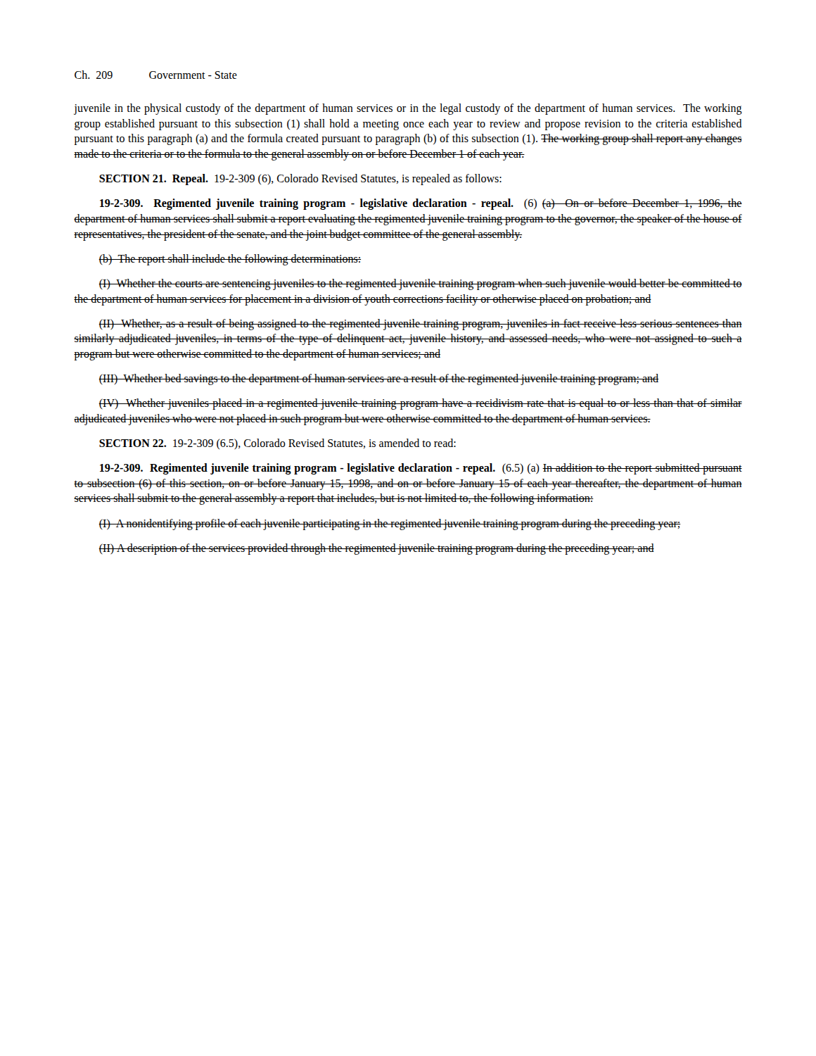Ch. 209 Government - State
juvenile in the physical custody of the department of human services or in the legal custody of the department of human services. The working group established pursuant to this subsection (1) shall hold a meeting once each year to review and propose revision to the criteria established pursuant to this paragraph (a) and the formula created pursuant to paragraph (b) of this subsection (1). The working group shall report any changes made to the criteria or to the formula to the general assembly on or before December 1 of each year.
SECTION 21. Repeal. 19-2-309 (6), Colorado Revised Statutes, is repealed as follows:
19-2-309. Regimented juvenile training program - legislative declaration - repeal. (6) (a) On or before December 1, 1996, the department of human services shall submit a report evaluating the regimented juvenile training program to the governor, the speaker of the house of representatives, the president of the senate, and the joint budget committee of the general assembly.
(b) The report shall include the following determinations:
(I) Whether the courts are sentencing juveniles to the regimented juvenile training program when such juvenile would better be committed to the department of human services for placement in a division of youth corrections facility or otherwise placed on probation; and
(II) Whether, as a result of being assigned to the regimented juvenile training program, juveniles in fact receive less serious sentences than similarly adjudicated juveniles, in terms of the type of delinquent act, juvenile history, and assessed needs, who were not assigned to such a program but were otherwise committed to the department of human services; and
(III) Whether bed savings to the department of human services are a result of the regimented juvenile training program; and
(IV) Whether juveniles placed in a regimented juvenile training program have a recidivism rate that is equal to or less than that of similar adjudicated juveniles who were not placed in such program but were otherwise committed to the department of human services.
SECTION 22. 19-2-309 (6.5), Colorado Revised Statutes, is amended to read:
19-2-309. Regimented juvenile training program - legislative declaration - repeal. (6.5) (a) In addition to the report submitted pursuant to subsection (6) of this section, on or before January 15, 1998, and on or before January 15 of each year thereafter, the department of human services shall submit to the general assembly a report that includes, but is not limited to, the following information:
(I) A nonidentifying profile of each juvenile participating in the regimented juvenile training program during the preceding year;
(II) A description of the services provided through the regimented juvenile training program during the preceding year; and